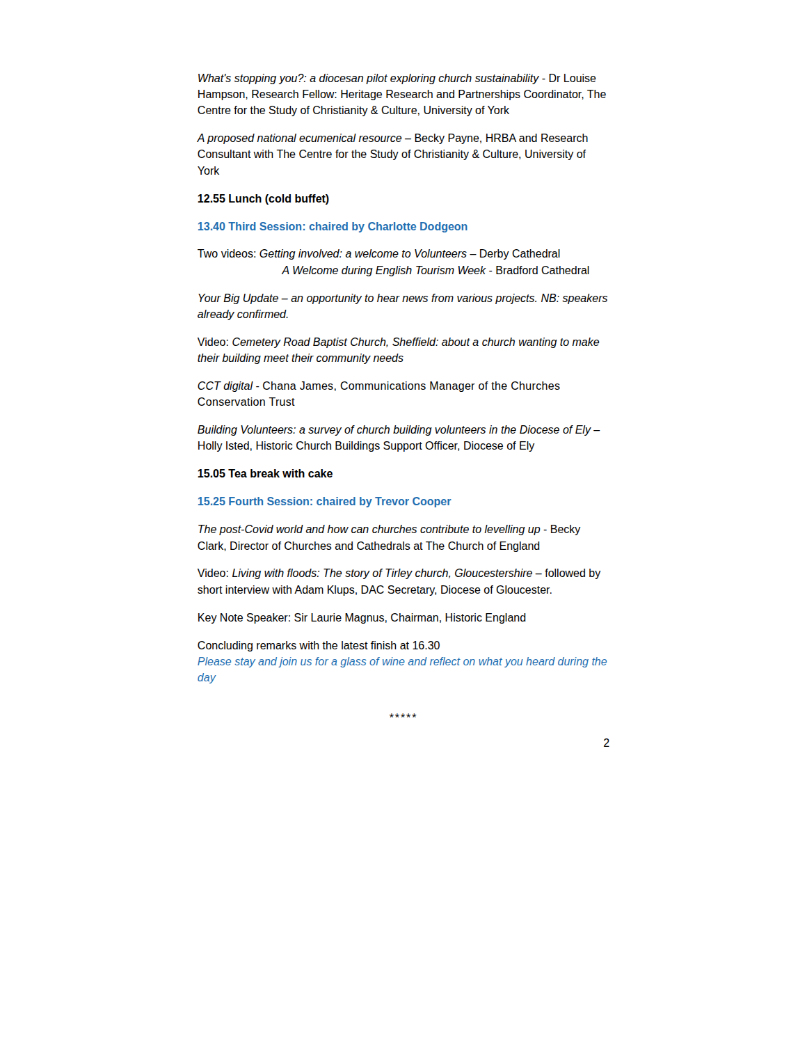What's stopping you?: a diocesan pilot exploring church sustainability - Dr Louise Hampson, Research Fellow: Heritage Research and Partnerships Coordinator, The Centre for the Study of Christianity & Culture, University of York
A proposed national ecumenical resource – Becky Payne, HRBA and Research Consultant with The Centre for the Study of Christianity & Culture, University of York
12.55 Lunch (cold buffet)
13.40 Third Session: chaired by Charlotte Dodgeon
Two videos: Getting involved: a welcome to Volunteers – Derby Cathedral A Welcome during English Tourism Week - Bradford Cathedral
Your Big Update – an opportunity to hear news from various projects. NB: speakers already confirmed.
Video: Cemetery Road Baptist Church, Sheffield: about a church wanting to make their building meet their community needs
CCT digital - Chana James, Communications Manager of the Churches Conservation Trust
Building Volunteers: a survey of church building volunteers in the Diocese of Ely –
Holly Isted, Historic Church Buildings Support Officer, Diocese of Ely
15.05 Tea break with cake
15.25 Fourth Session: chaired by Trevor Cooper
The post-Covid world and how can churches contribute to levelling up - Becky Clark, Director of Churches and Cathedrals at The Church of England
Video: Living with floods: The story of Tirley church, Gloucestershire – followed by short interview with Adam Klups, DAC Secretary, Diocese of Gloucester.
Key Note Speaker: Sir Laurie Magnus, Chairman, Historic England
Concluding remarks with the latest finish at 16.30
Please stay and join us for a glass of wine and reflect on what you heard during the day
*****
2